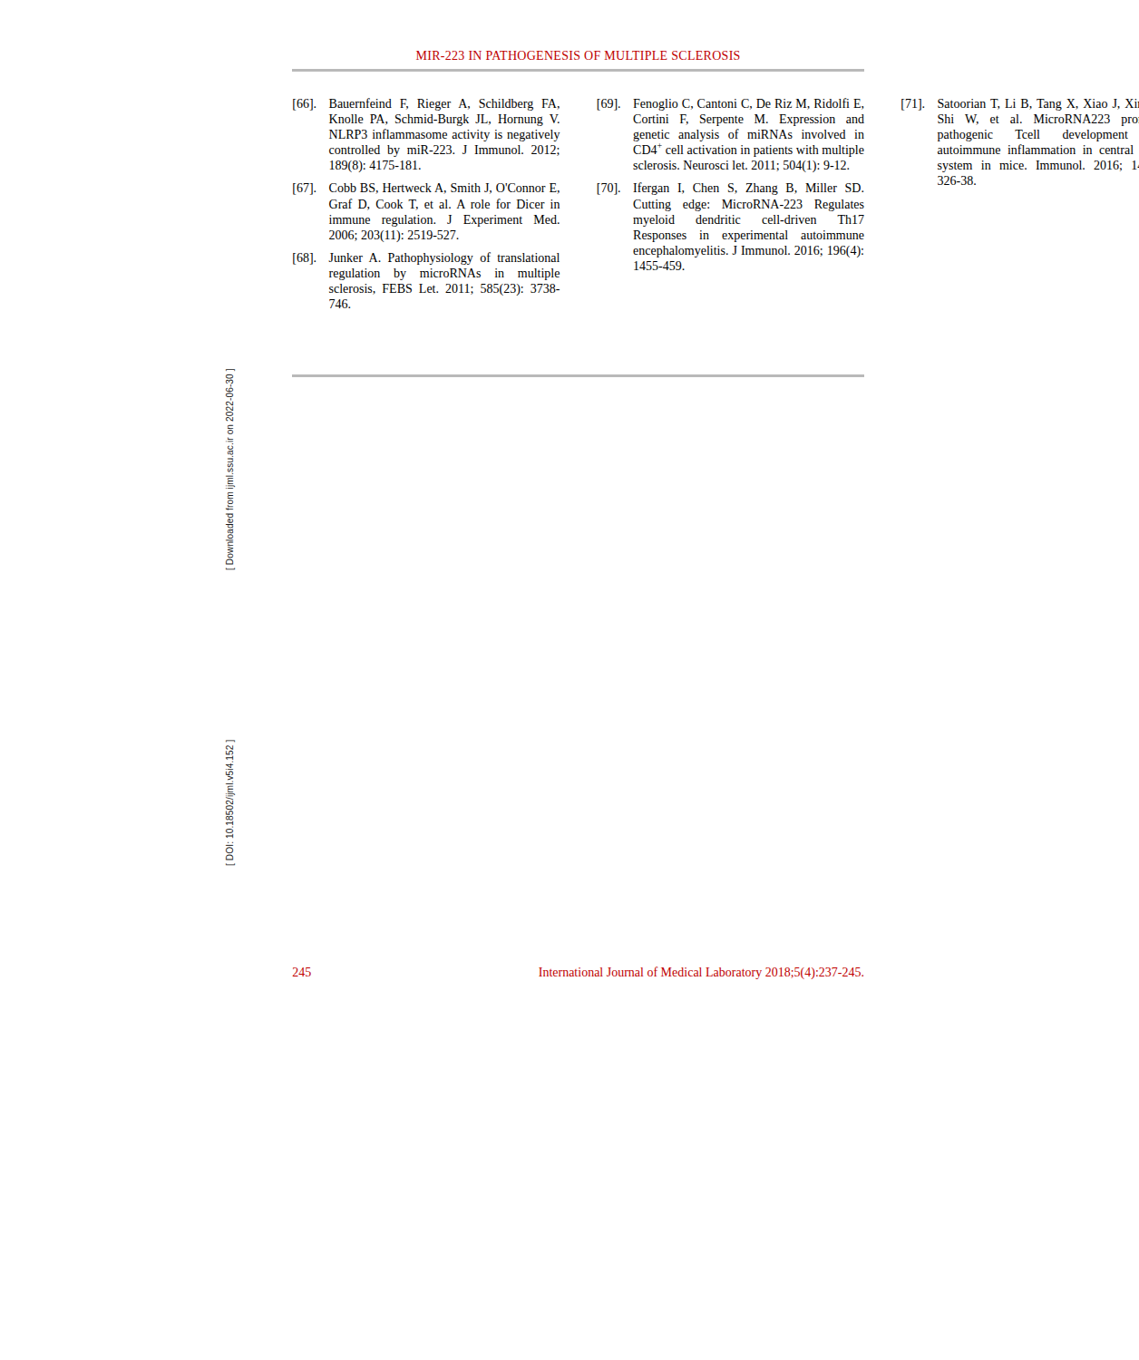MIR-223 IN PATHOGENESIS OF MULTIPLE SCLEROSIS
[66]. Bauernfeind F, Rieger A, Schildberg FA, Knolle PA, Schmid-Burgk JL, Hornung V. NLRP3 inflammasome activity is negatively controlled by miR-223. J Immunol. 2012; 189(8): 4175-181.
[67]. Cobb BS, Hertweck A, Smith J, O'Connor E, Graf D, Cook T, et al. A role for Dicer in immune regulation. J Experiment Med. 2006; 203(11): 2519-527.
[68]. Junker A. Pathophysiology of translational regulation by microRNAs in multiple sclerosis, FEBS Let. 2011; 585(23): 3738-746.
[69]. Fenoglio C, Cantoni C, De Riz M, Ridolfi E, Cortini F, Serpente M. Expression and genetic analysis of miRNAs involved in CD4+ cell activation in patients with multiple sclerosis. Neurosci let. 2011; 504(1): 9-12.
[70]. Ifergan I, Chen S, Zhang B, Miller SD. Cutting edge: MicroRNA-223 Regulates myeloid dendritic cell-driven Th17 Responses in experimental autoimmune encephalomyelitis. J Immunol. 2016; 196(4): 1455-459.
[71]. Satoorian T, Li B, Tang X, Xiao J, Xing W, Shi W, et al. MicroRNA223 promotes pathogenic Tcell development and autoimmune inflammation in central nerve system in mice. Immunol. 2016; 148(4): 326-38.
[ DOI: 10.18502/ijml.v5i4.152 ]
[ Downloaded from ijml.ssu.ac.ir on 2022-06-30 ]
245 International Journal of Medical Laboratory 2018;5(4):237-245.